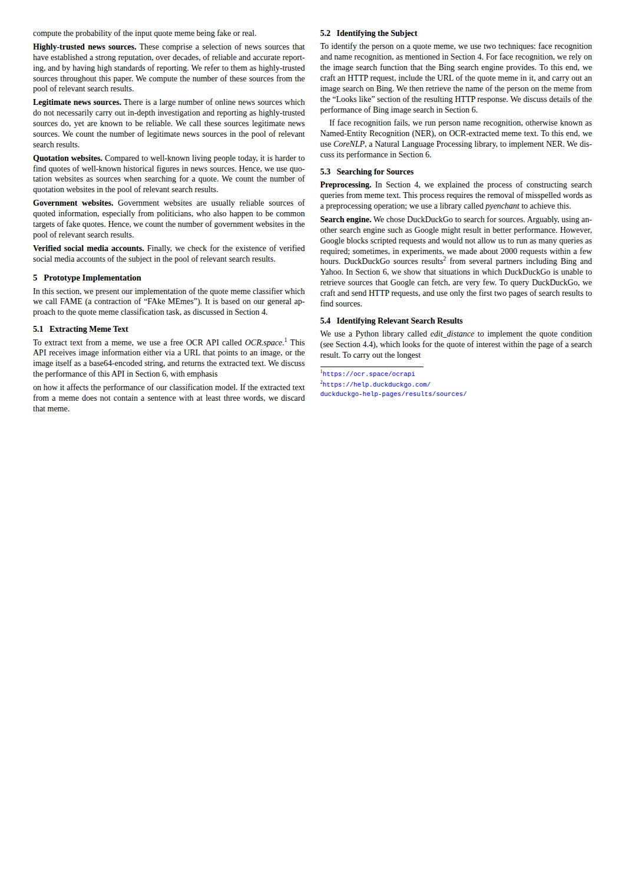compute the probability of the input quote meme being fake or real.
Highly-trusted news sources. These comprise a selection of news sources that have established a strong reputation, over decades, of reliable and accurate reporting, and by having high standards of reporting. We refer to them as highly-trusted sources throughout this paper. We compute the number of these sources from the pool of relevant search results.
Legitimate news sources. There is a large number of online news sources which do not necessarily carry out in-depth investigation and reporting as highly-trusted sources do, yet are known to be reliable. We call these sources legitimate news sources. We count the number of legitimate news sources in the pool of relevant search results.
Quotation websites. Compared to well-known living people today, it is harder to find quotes of well-known historical figures in news sources. Hence, we use quotation websites as sources when searching for a quote. We count the number of quotation websites in the pool of relevant search results.
Government websites. Government websites are usually reliable sources of quoted information, especially from politicians, who also happen to be common targets of fake quotes. Hence, we count the number of government websites in the pool of relevant search results.
Verified social media accounts. Finally, we check for the existence of verified social media accounts of the subject in the pool of relevant search results.
5 Prototype Implementation
In this section, we present our implementation of the quote meme classifier which we call FAME (a contraction of “FAke MEmes”). It is based on our general approach to the quote meme classification task, as discussed in Section 4.
5.1 Extracting Meme Text
To extract text from a meme, we use a free OCR API called OCR.space.1 This API receives image information either via a URL that points to an image, or the image itself as a base64-encoded string, and returns the extracted text. We discuss the performance of this API in Section 6, with emphasis
on how it affects the performance of our classification model. If the extracted text from a meme does not contain a sentence with at least three words, we discard that meme.
5.2 Identifying the Subject
To identify the person on a quote meme, we use two techniques: face recognition and name recognition, as mentioned in Section 4. For face recognition, we rely on the image search function that the Bing search engine provides. To this end, we craft an HTTP request, include the URL of the quote meme in it, and carry out an image search on Bing. We then retrieve the name of the person on the meme from the “Looks like” section of the resulting HTTP response. We discuss details of the performance of Bing image search in Section 6.
If face recognition fails, we run person name recognition, otherwise known as Named-Entity Recognition (NER), on OCR-extracted meme text. To this end, we use CoreNLP, a Natural Language Processing library, to implement NER. We discuss its performance in Section 6.
5.3 Searching for Sources
Preprocessing. In Section 4, we explained the process of constructing search queries from meme text. This process requires the removal of misspelled words as a preprocessing operation; we use a library called pyenchant to achieve this.
Search engine. We chose DuckDuckGo to search for sources. Arguably, using another search engine such as Google might result in better performance. However, Google blocks scripted requests and would not allow us to run as many queries as required; sometimes, in experiments, we made about 2000 requests within a few hours. DuckDuckGo sources results2 from several partners including Bing and Yahoo. In Section 6, we show that situations in which DuckDuckGo is unable to retrieve sources that Google can fetch, are very few. To query DuckDuckGo, we craft and send HTTP requests, and use only the first two pages of search results to find sources.
5.4 Identifying Relevant Search Results
We use a Python library called edit_distance to implement the quote condition (see Section 4.4), which looks for the quote of interest within the page of a search result. To carry out the longest
1https://ocr.space/ocrapi
2https://help.duckduckgo.com/
duckduckgo-help-pages/results/sources/